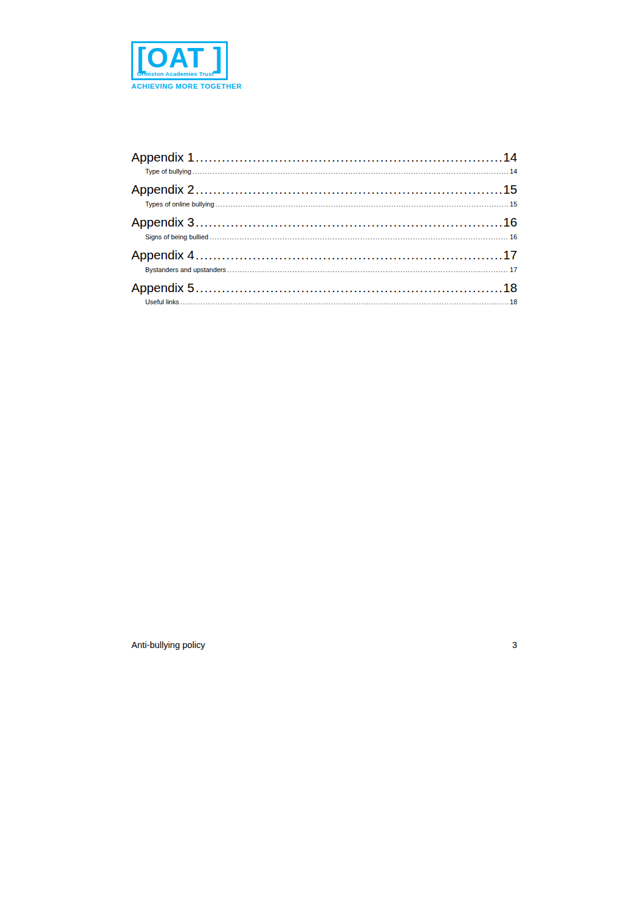[OAT ] Ormiston Academies Trust
ACHIEVING MORE TOGETHER
Appendix 1 .................................................................................................................. 14
Type of bullying ................................................................................................................................................................. 14
Appendix 2 .................................................................................................................. 15
Types of online bullying ..................................................................................................................................................... 15
Appendix 3 .................................................................................................................. 16
Signs of being bullied ....................................................................................................................................................... 16
Appendix 4 .................................................................................................................. 17
Bystanders and upstanders ............................................................................................................................................. 17
Appendix 5 .................................................................................................................. 18
Useful links ..................................................................................................................................................................... 18
Anti-bullying policy 3